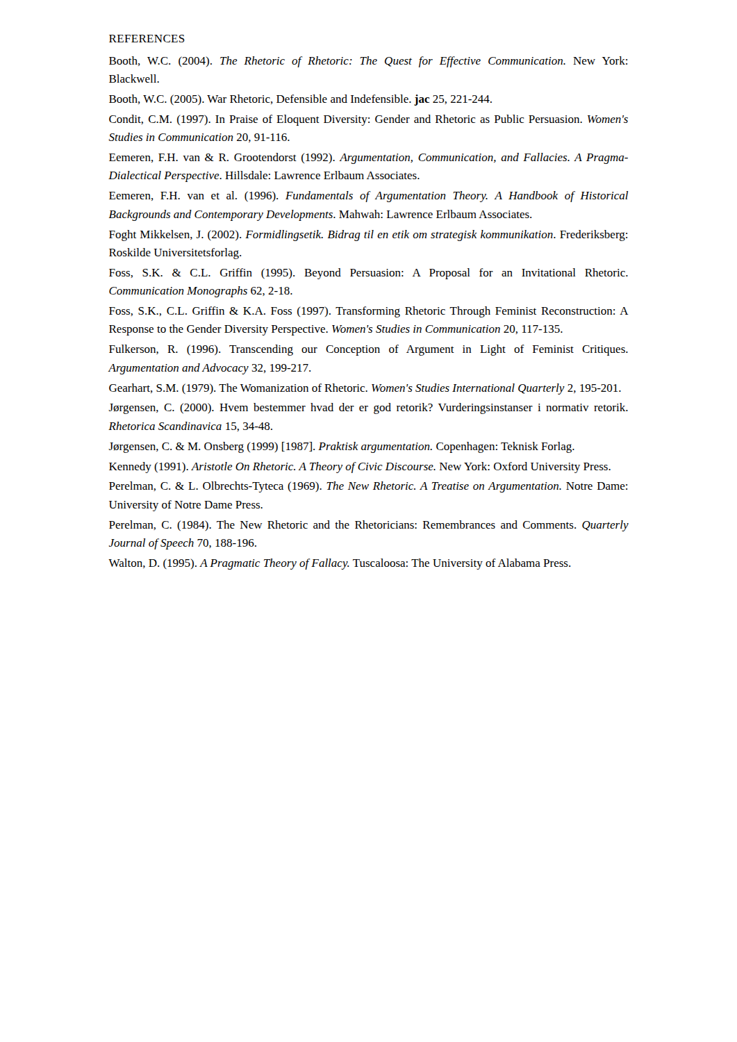REFERENCES
Booth, W.C. (2004). The Rhetoric of Rhetoric: The Quest for Effective Communication. New York: Blackwell.
Booth, W.C. (2005). War Rhetoric, Defensible and Indefensible. jac 25, 221-244.
Condit, C.M. (1997). In Praise of Eloquent Diversity: Gender and Rhetoric as Public Persuasion. Women's Studies in Communication 20, 91-116.
Eemeren, F.H. van & R. Grootendorst (1992). Argumentation, Communication, and Fallacies. A Pragma-Dialectical Perspective. Hillsdale: Lawrence Erlbaum Associates.
Eemeren, F.H. van et al. (1996). Fundamentals of Argumentation Theory. A Handbook of Historical Backgrounds and Contemporary Developments. Mahwah: Lawrence Erlbaum Associates.
Foght Mikkelsen, J. (2002). Formidlingsetik. Bidrag til en etik om strategisk kommunikation. Frederiksberg: Roskilde Universitetsforlag.
Foss, S.K. & C.L. Griffin (1995). Beyond Persuasion: A Proposal for an Invitational Rhetoric. Communication Monographs 62, 2-18.
Foss, S.K., C.L. Griffin & K.A. Foss (1997). Transforming Rhetoric Through Feminist Reconstruction: A Response to the Gender Diversity Perspective. Women's Studies in Communication 20, 117-135.
Fulkerson, R. (1996). Transcending our Conception of Argument in Light of Feminist Critiques. Argumentation and Advocacy 32, 199-217.
Gearhart, S.M. (1979). The Womanization of Rhetoric. Women's Studies International Quarterly 2, 195-201.
Jørgensen, C. (2000). Hvem bestemmer hvad der er god retorik? Vurderingsinstanser i normativ retorik. Rhetorica Scandinavica 15, 34-48.
Jørgensen, C. & M. Onsberg (1999) [1987]. Praktisk argumentation. Copenhagen: Teknisk Forlag.
Kennedy (1991). Aristotle On Rhetoric. A Theory of Civic Discourse. New York: Oxford University Press.
Perelman, C. & L. Olbrechts-Tyteca (1969). The New Rhetoric. A Treatise on Argumentation. Notre Dame: University of Notre Dame Press.
Perelman, C. (1984). The New Rhetoric and the Rhetoricians: Remembrances and Comments. Quarterly Journal of Speech 70, 188-196.
Walton, D. (1995). A Pragmatic Theory of Fallacy. Tuscaloosa: The University of Alabama Press.